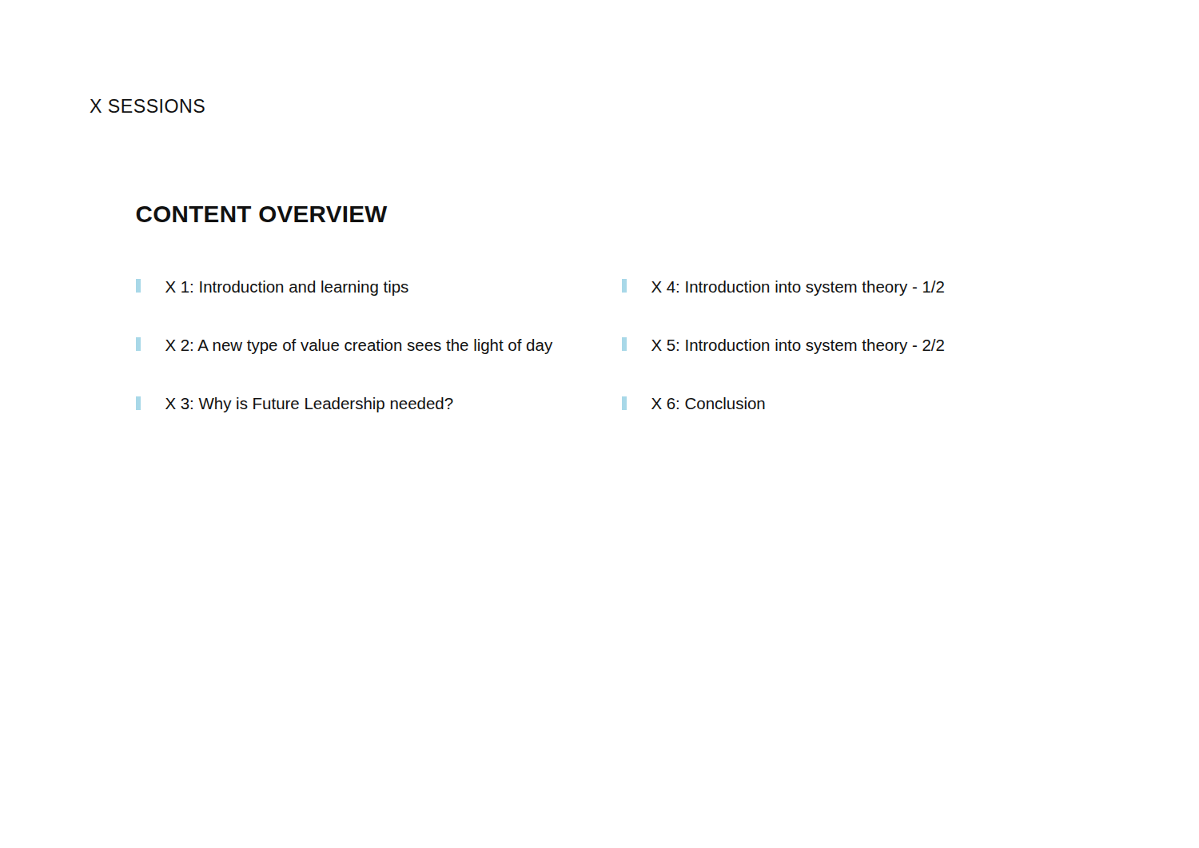X Sessions
Content Overview
X 1: Introduction and learning tips
X 2: A new type of value creation sees the light of day
X 3: Why is Future Leadership needed?
X 4: Introduction into system theory - 1/2
X 5: Introduction into system theory - 2/2
X 6: Conclusion